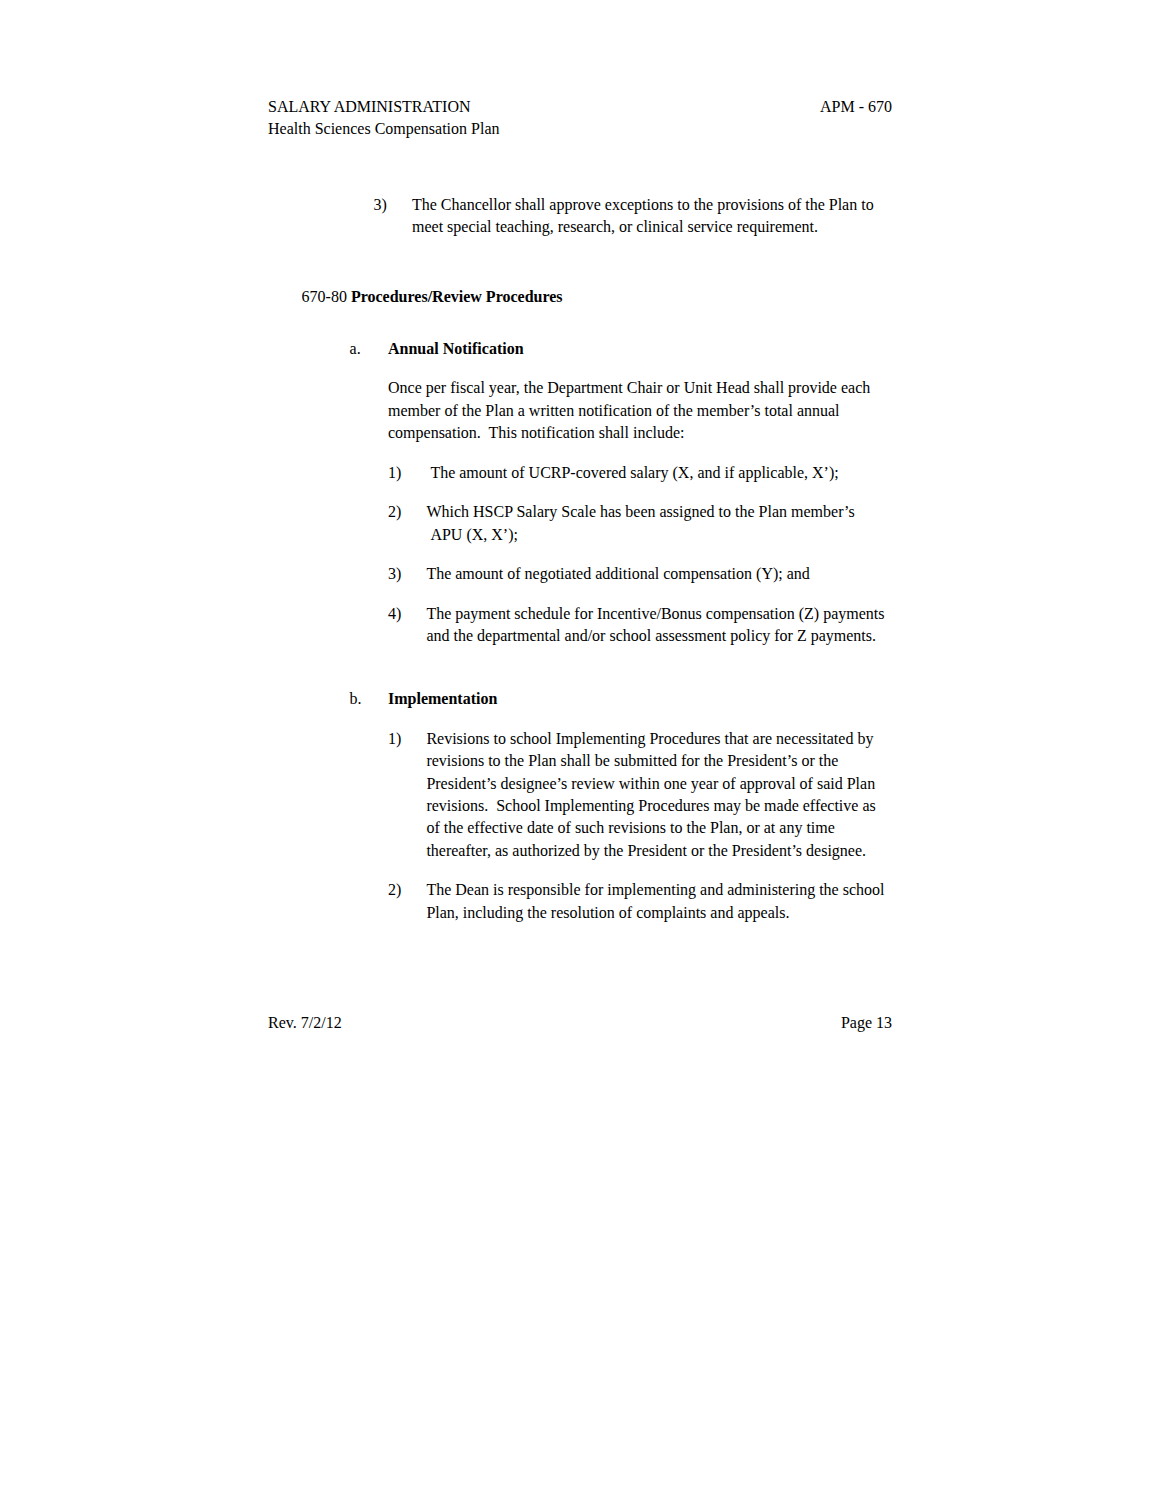SALARY ADMINISTRATION
APM - 670
Health Sciences Compensation Plan
3)
The Chancellor shall approve exceptions to the provisions of the Plan to meet special teaching, research, or clinical service requirement.
670-80 Procedures/Review Procedures
a.
Annual Notification
Once per fiscal year, the Department Chair or Unit Head shall provide each member of the Plan a written notification of the member’s total annual compensation. This notification shall include:
1)
The amount of UCRP-covered salary (X, and if applicable, X’);
2)
Which HSCP Salary Scale has been assigned to the Plan member’s
APU (X, X’);
3)
The amount of negotiated additional compensation (Y); and
4)
The payment schedule for Incentive/Bonus compensation (Z) payments and the departmental and/or school assessment policy for Z payments.
b.
Implementation
1)
Revisions to school Implementing Procedures that are necessitated by revisions to the Plan shall be submitted for the President’s or the President’s designee’s review within one year of approval of said Plan revisions. School Implementing Procedures may be made effective as of the effective date of such revisions to the Plan, or at any time thereafter, as authorized by the President or the President’s designee.
2)
The Dean is responsible for implementing and administering the school Plan, including the resolution of complaints and appeals.
Rev. 7/2/12
Page 13